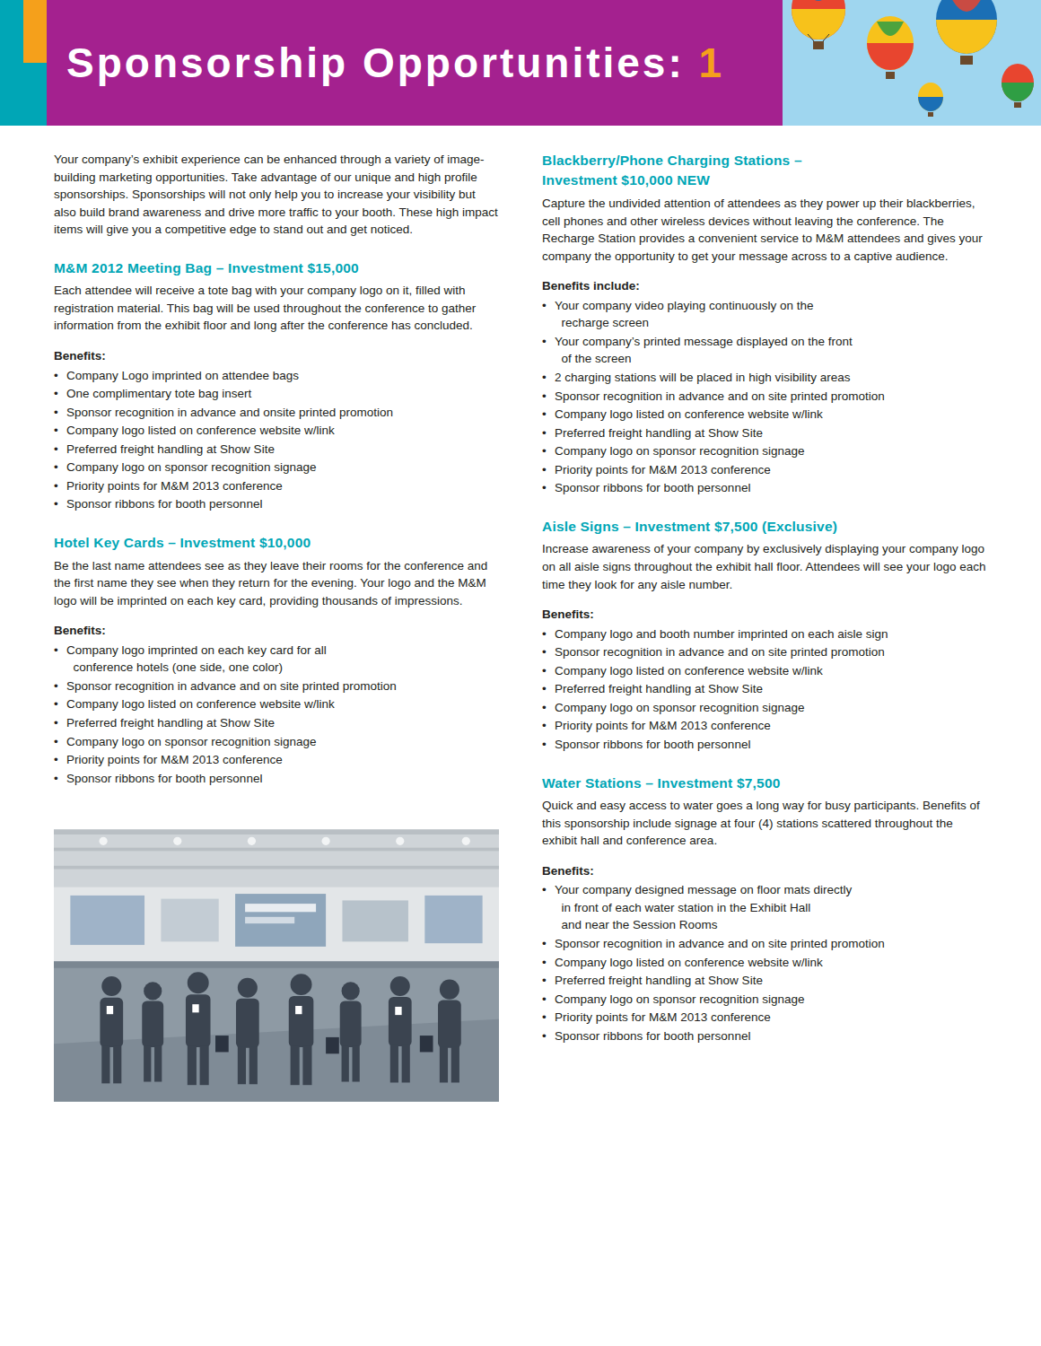Sponsorship Opportunities: 1
Your company’s exhibit experience can be enhanced through a variety of image-building marketing opportunities. Take advantage of our unique and high profile sponsorships. Sponsorships will not only help you to increase your visibility but also build brand awareness and drive more traffic to your booth. These high impact items will give you a competitive edge to stand out and get noticed.
M&M 2012 Meeting Bag – Investment $15,000
Each attendee will receive a tote bag with your company logo on it, filled with registration material. This bag will be used throughout the conference to gather information from the exhibit floor and long after the conference has concluded.
Benefits:
Company Logo imprinted on attendee bags
One complimentary tote bag insert
Sponsor recognition in advance and onsite printed promotion
Company logo listed on conference website w/link
Preferred freight handling at Show Site
Company logo on sponsor recognition signage
Priority points for M&M 2013 conference
Sponsor ribbons for booth personnel
Hotel Key Cards – Investment $10,000
Be the last name attendees see as they leave their rooms for the conference and the first name they see when they return for the evening. Your logo and the M&M logo will be imprinted on each key card, providing thousands of impressions.
Benefits:
Company logo imprinted on each key card for all
conference hotels (one side, one color)
Sponsor recognition in advance and on site printed promotion
Company logo listed on conference website w/link
Preferred freight handling at Show Site
Company logo on sponsor recognition signage
Priority points for M&M 2013 conference
Sponsor ribbons for booth personnel
Blackberry/Phone Charging Stations –
Investment $10,000 NEW
Capture the undivided attention of attendees as they power up their blackberries, cell phones and other wireless devices without leaving the conference. The Recharge Station provides a convenient service to M&M attendees and gives your company the opportunity to get your message across to a captive audience.
Benefits include:
Your company video playing continuously on the
recharge screen
Your company’s printed message displayed on the front
of the screen
2 charging stations will be placed in high visibility areas
Sponsor recognition in advance and on site printed promotion
Company logo listed on conference website w/link
Preferred freight handling at Show Site
Company logo on sponsor recognition signage
Priority points for M&M 2013 conference
Sponsor ribbons for booth personnel
Aisle Signs – Investment $7,500 (Exclusive)
Increase awareness of your company by exclusively displaying your company logo on all aisle signs throughout the exhibit hall floor. Attendees will see your logo each time they look for any aisle number.
Benefits:
Company logo and booth number imprinted on each aisle sign
Sponsor recognition in advance and on site printed promotion
Company logo listed on conference website w/link
Preferred freight handling at Show Site
Company logo on sponsor recognition signage
Priority points for M&M 2013 conference
Sponsor ribbons for booth personnel
Water Stations – Investment $7,500
Quick and easy access to water goes a long way for busy participants. Benefits of this sponsorship include signage at four (4) stations scattered throughout the exhibit hall and conference area.
Benefits:
Your company designed message on floor mats directly
in front of each water station in the Exhibit Hall
and near the Session Rooms
Sponsor recognition in advance and on site printed promotion
Company logo listed on conference website w/link
Preferred freight handling at Show Site
Company logo on sponsor recognition signage
Priority points for M&M 2013 conference
Sponsor ribbons for booth personnel